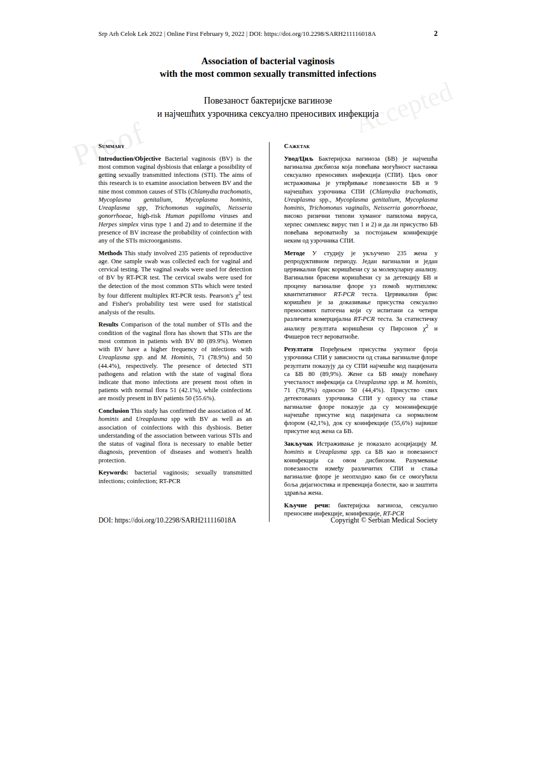Proof
Accepted
Srp Arh Celok Lek 2022 | Online First February 9, 2022 | DOI: https://doi.org/10.2298/SARH211116018A
2
Association of bacterial vaginosis
with the most common sexually transmitted infections
Повезаност бактеријске вагинозе
и најчешћих узрочника сексуално преносивих инфекција
Summary
Introduction/Objective Bacterial vaginosis (BV) is the most common vaginal dysbiosis that enlarge a possibility of getting sexually transmitted infections (STI). The aims of this research is to examine association between BV and the nine most common causes of STIs (Chlamydia trachomatis, Mycoplasma genitalium, Mycoplasma hominis, Ureaplasma spp, Trichomonas vaginalis, Neisseria gonorrhoeae, high-risk Human papilloma viruses and Herpes simplex virus type 1 and 2) and to determine if the presence of BV increase the probability of coinfection with any of the STIs microorganisms.
Methods This study involved 235 patients of reproductive age. One sample swab was collected each for vaginal and cervical testing. The vaginal swabs were used for detection of BV by RT-PCR test. The cervical swabs were used for the detection of the most common STIs which were tested by four different multiplex RT-PCR tests. Pearson's χ2 test and Fisher's probability test were used for statistical analysis of the results.
Results Comparison of the total number of STIs and the condition of the vaginal flora has shown that STIs are the most common in patients with BV 80 (89.9%). Women with BV have a higher frequency of infections with Ureaplasma spp. and M. Hominis, 71 (78.9%) and 50 (44.4%), respectively. The presence of detected STI pathogens and relation with the state of vaginal flora indicate that mono infections are present most often in patients with normal flora 51 (42.1%), while coinfections are mostly present in BV patients 50 (55.6%).
Conclusion This study has confirmed the association of M. hominis and Ureaplasma spp with BV as well as an association of coinfections with this dysbiosis. Better understanding of the association between various STIs and the status of vaginal flora is necessary to enable better diagnosis, prevention of diseases and women's health protection.
Keywords: bacterial vaginosis; sexually transmitted infections; coinfection; RT-PCR
Сажетак
Увод/Циљ Бактеријска вагиноза (БВ) је најчешћа вагинална дисбиоза која повећава могућност настанка сексуално преносивих инфекција (СПИ). Циљ овог истраживања је утврђивање повезаности БВ и 9 најчешћих узрочника СПИ (Chlamydia trachomatis, Ureaplasma spp., Mycoplasma genitalium, Mycoplasma hominis, Trichomonas vaginalis, Neisserria gonorrhoeae, високо ризични типови хуманог папилома вируса, херпес симплекс вирус тип 1 и 2) и да ли присуство БВ повећава вероватноћу за постојањем коинфекције неким од узрочника СПИ.
Методе У студију је укључено 235 жена у репродуктивном периоду. Један вагинални и један цервикални брис коришћени су за молекуларну анализу. Вагинални брисеви коришћени су за детекцију БВ и процену вагиналне флоре уз помоћ мултиплекс квантитативног RT-PCR теста. Цервикални брис коришћен је за доказивање присуства сексуално преносивих патогена који су испитани са четири различита комерцијална RT-PCR теста. За статистичку анализу резултата коришћени су Пирсонов χ2 и Фишеров тест вероватноће.
Резултати Поређењем присуства укупног броја узрочника СПИ у зависности од стања вагиналне флоре резултати показују да су СПИ најчешће код пацијената са БВ 80 (89,9%). Жене са БВ имају повећану учесталост инфекција са Ureaplasma spp. и M. hominis, 71 (78,9%) односно 50 (44,4%). Присуство свих детектованих узрочника СПИ у односу на стање вагиналне флоре показује да су моноинфекције најчешће присутне код пацијената са нормалном флором (42,1%), док су коинфекције (55,6%) највише присутне код жена са БВ.
Закључак Истраживање је показало асоцијацију M. hominis и Ureaplasma spp. са БВ као и повезаност коинфекција са овом дисбиозом. Разумевање повезаности између различитих СПИ и стања вагиналне флоре је неопходно како би се омогућила боља дијагностика и превенција болести, као и заштита здравља жена.
Кључне речи: бактеријска вагиноза, сексуално преносиве инфекције, коинфекције, RT-PCR
DOI: https://doi.org/10.2298/SARH211116018A
Copyright © Serbian Medical Society